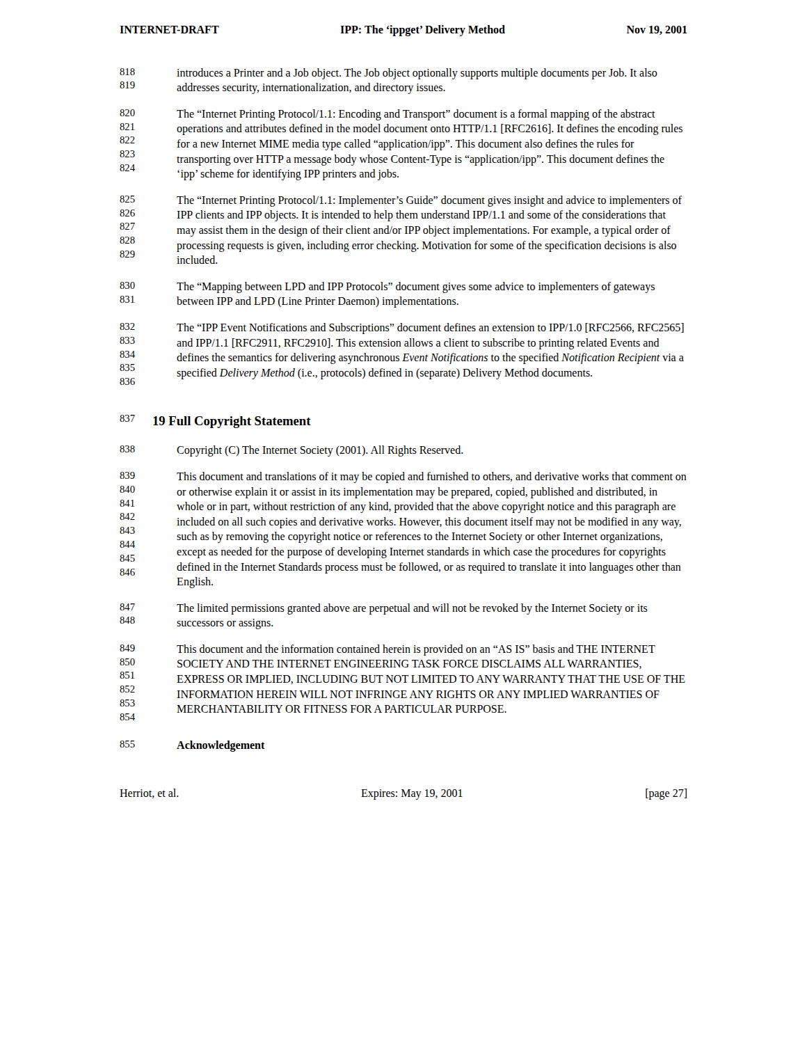INTERNET-DRAFT
IPP: The ‘ippget’ Delivery Method
Nov 19, 2001
818819
introduces a Printer and a Job object. The Job object optionally supports multiple documents per Job. It also addresses security, internationalization, and directory issues.
820821822823824
The “Internet Printing Protocol/1.1: Encoding and Transport” document is a formal mapping of the abstract operations and attributes defined in the model document onto HTTP/1.1 [RFC2616]. It defines the encoding rules for a new Internet MIME media type called “application/ipp”. This document also defines the rules for transporting over HTTP a message body whose Content-Type is “application/ipp”. This document defines the ‘ipp’ scheme for identifying IPP printers and jobs.
825826827828829
The “Internet Printing Protocol/1.1: Implementer’s Guide” document gives insight and advice to implementers of IPP clients and IPP objects. It is intended to help them understand IPP/1.1 and some of the considerations that may assist them in the design of their client and/or IPP object implementations. For example, a typical order of processing requests is given, including error checking. Motivation for some of the specification decisions is also included.
830831
The “Mapping between LPD and IPP Protocols” document gives some advice to implementers of gateways between IPP and LPD (Line Printer Daemon) implementations.
832833834835836
The “IPP Event Notifications and Subscriptions” document defines an extension to IPP/1.0 [RFC2566, RFC2565] and IPP/1.1 [RFC2911, RFC2910]. This extension allows a client to subscribe to printing related Events and defines the semantics for delivering asynchronous Event Notifications to the specified Notification Recipient via a specified Delivery Method (i.e., protocols) defined in (separate) Delivery Method documents.
837 19 Full Copyright Statement
838
Copyright (C) The Internet Society (2001). All Rights Reserved.
839840841842843844845846
This document and translations of it may be copied and furnished to others, and derivative works that comment on or otherwise explain it or assist in its implementation may be prepared, copied, published and distributed, in whole or in part, without restriction of any kind, provided that the above copyright notice and this paragraph are included on all such copies and derivative works. However, this document itself may not be modified in any way, such as by removing the copyright notice or references to the Internet Society or other Internet organizations, except as needed for the purpose of developing Internet standards in which case the procedures for copyrights defined in the Internet Standards process must be followed, or as required to translate it into languages other than English.
847848
The limited permissions granted above are perpetual and will not be revoked by the Internet Society or its successors or assigns.
849850851852853854
This document and the information contained herein is provided on an “AS IS” basis and THE INTERNET SOCIETY AND THE INTERNET ENGINEERING TASK FORCE DISCLAIMS ALL WARRANTIES, EXPRESS OR IMPLIED, INCLUDING BUT NOT LIMITED TO ANY WARRANTY THAT THE USE OF THE INFORMATION HEREIN WILL NOT INFRINGE ANY RIGHTS OR ANY IMPLIED WARRANTIES OF MERCHANTABILITY OR FITNESS FOR A PARTICULAR PURPOSE.
855
Acknowledgement
Herriot, et al.
Expires: May 19, 2001
[page 27]